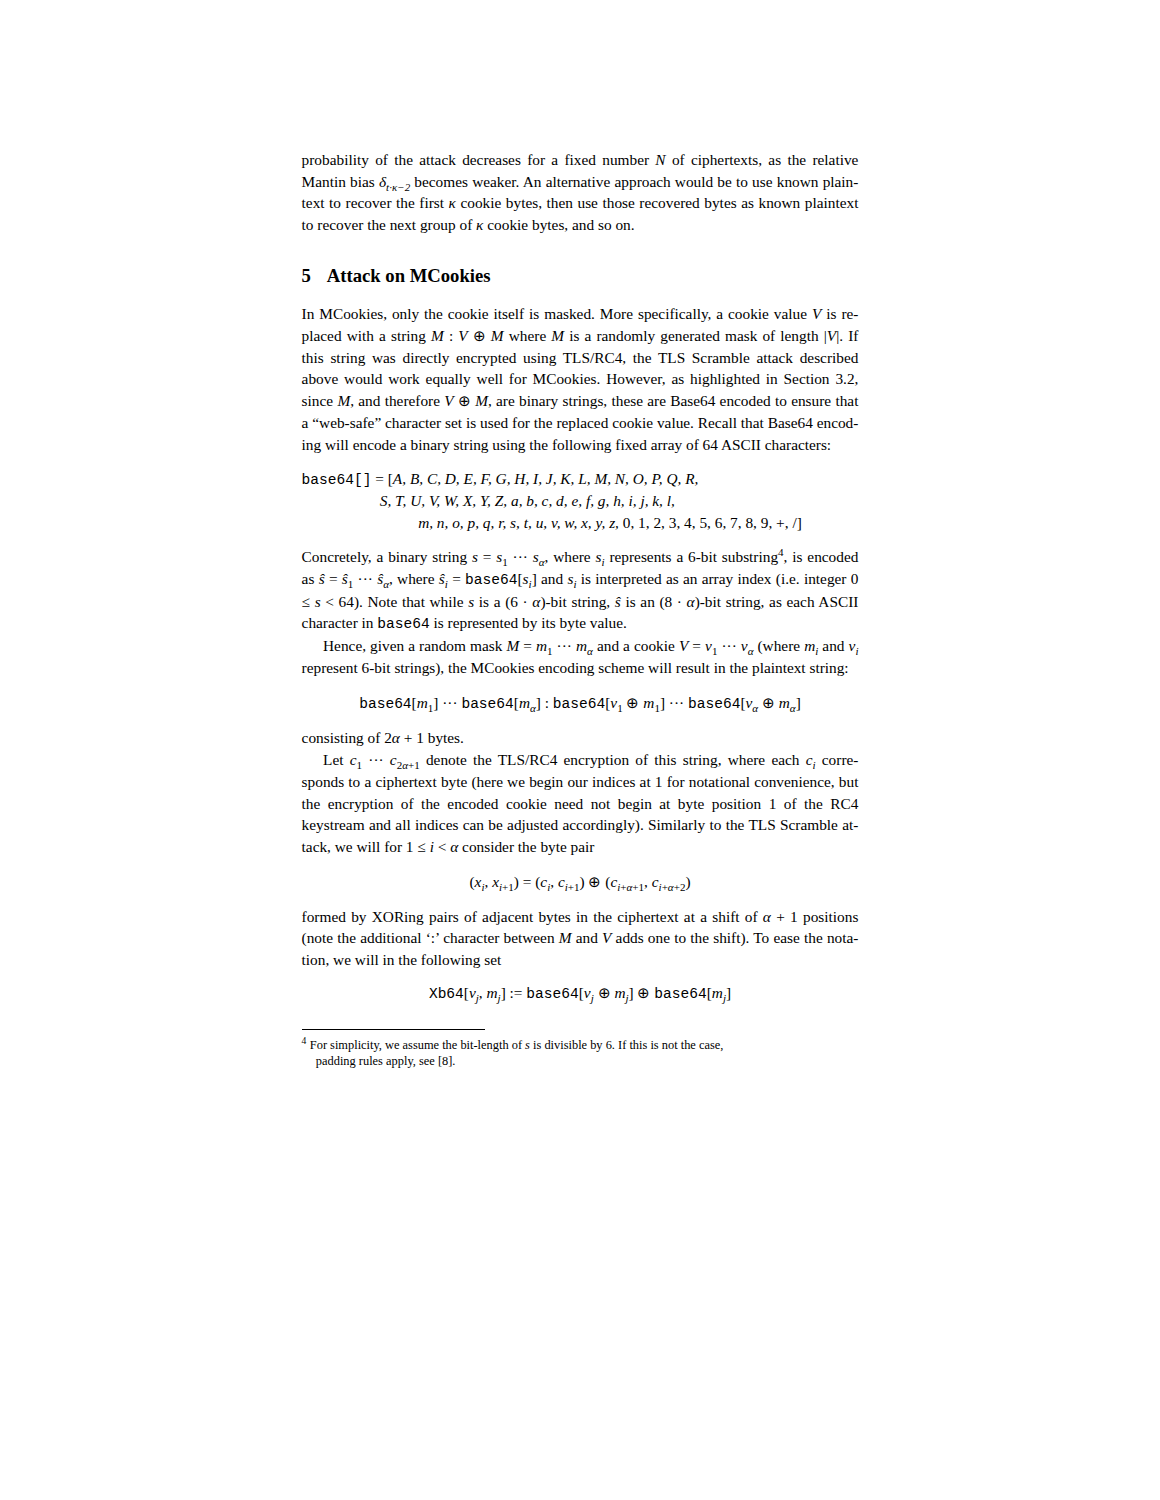probability of the attack decreases for a fixed number N of ciphertexts, as the relative Mantin bias δt·κ−2 becomes weaker. An alternative approach would be to use known plaintext to recover the first κ cookie bytes, then use those recovered bytes as known plaintext to recover the next group of κ cookie bytes, and so on.
5 Attack on MCookies
In MCookies, only the cookie itself is masked. More specifically, a cookie value V is replaced with a string M : V ⊕ M where M is a randomly generated mask of length |V|. If this string was directly encrypted using TLS/RC4, the TLS Scramble attack described above would work equally well for MCookies. However, as highlighted in Section 3.2, since M, and therefore V ⊕ M, are binary strings, these are Base64 encoded to ensure that a “web-safe” character set is used for the replaced cookie value. Recall that Base64 encoding will encode a binary string using the following fixed array of 64 ASCII characters:
base64[] = [A, B, C, D, E, F, G, H, I, J, K, L, M, N, O, P, Q, R, S, T, U, V, W, X, Y, Z, a, b, c, d, e, f, g, h, i, j, k, l, m, n, o, p, q, r, s, t, u, v, w, x, y, z, 0, 1, 2, 3, 4, 5, 6, 7, 8, 9, +, /]
Concretely, a binary string s = s1 ··· sα, where si represents a 6-bit substring4, is encoded as ŝ = ŝ1 ··· ŝα, where ŝi = base64[si] and si is interpreted as an array index (i.e. integer 0 ≤ s < 64). Note that while s is a (6 · α)-bit string, ŝ is an (8 · α)-bit string, as each ASCII character in base64 is represented by its byte value.
Hence, given a random mask M = m1 ··· mα and a cookie V = v1 ··· vα (where mi and vi represent 6-bit strings), the MCookies encoding scheme will result in the plaintext string:
base64[m1] ··· base64[mα] : base64[v1 ⊕ m1] ··· base64[vα ⊕ mα]
consisting of 2α + 1 bytes.
Let c1 ··· c2α+1 denote the TLS/RC4 encryption of this string, where each ci corresponds to a ciphertext byte (here we begin our indices at 1 for notational convenience, but the encryption of the encoded cookie need not begin at byte position 1 of the RC4 keystream and all indices can be adjusted accordingly). Similarly to the TLS Scramble attack, we will for 1 ≤ i < α consider the byte pair
(xi, xi+1) = (ci, ci+1) ⊕ (ci+α+1, ci+α+2)
formed by XORing pairs of adjacent bytes in the ciphertext at a shift of α + 1 positions (note the additional ‘:’ character between M and V adds one to the shift). To ease the notation, we will in the following set
Xb64[vj, mj] := base64[vj ⊕ mj] ⊕ base64[mj]
4 For simplicity, we assume the bit-length of s is divisible by 6. If this is not the case, padding rules apply, see [8].